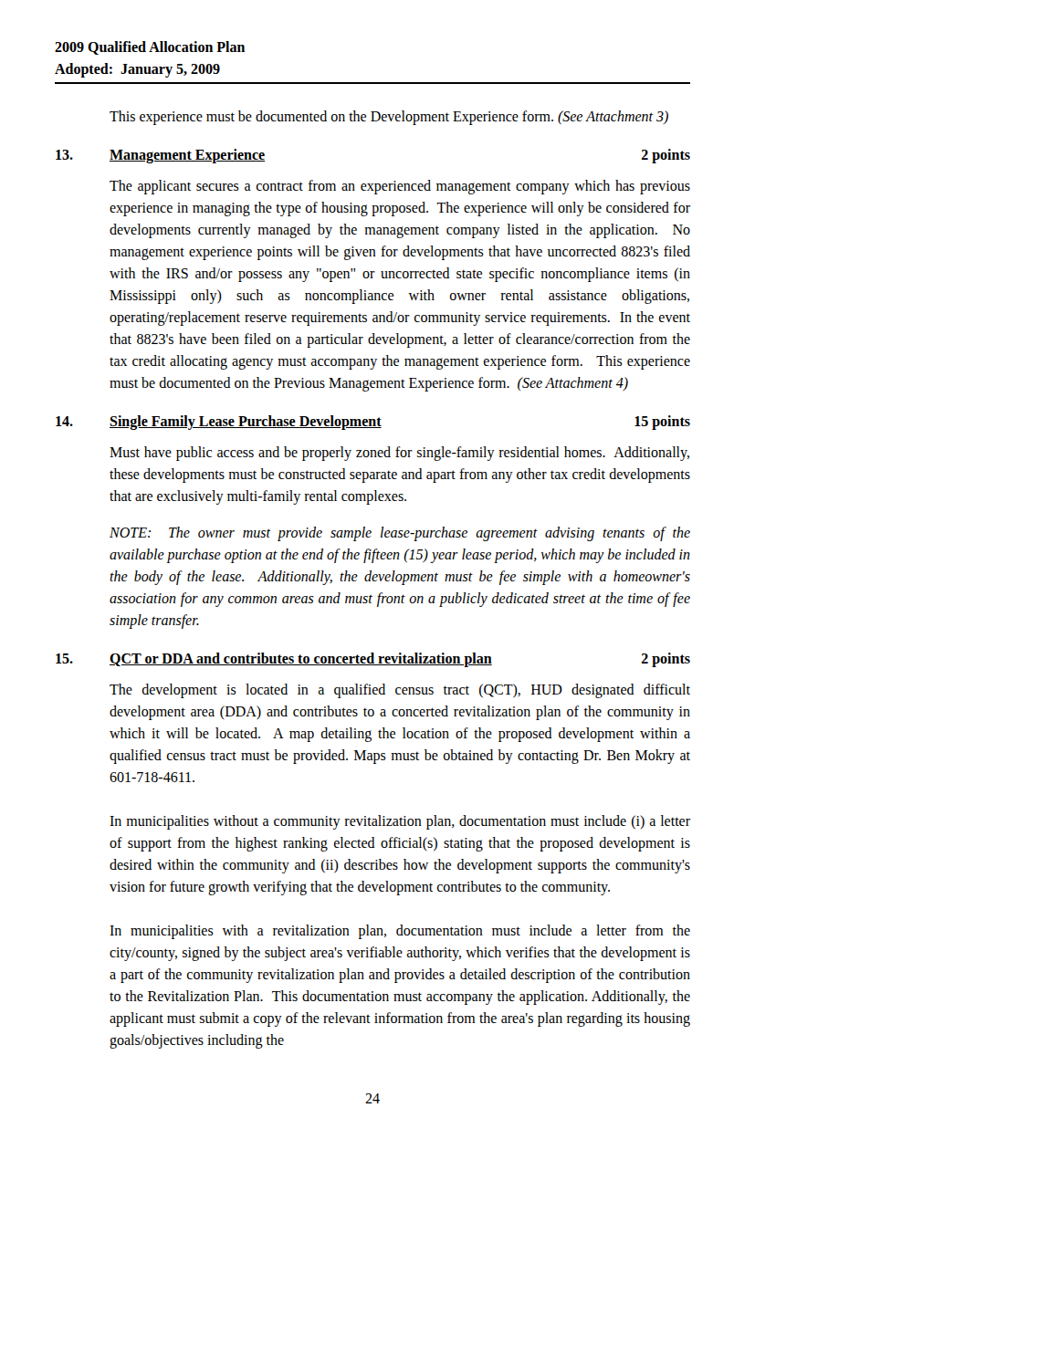2009 Qualified Allocation Plan
Adopted: January 5, 2009
This experience must be documented on the Development Experience form. (See Attachment 3)
13. Management Experience 2 points
The applicant secures a contract from an experienced management company which has previous experience in managing the type of housing proposed. The experience will only be considered for developments currently managed by the management company listed in the application. No management experience points will be given for developments that have uncorrected 8823's filed with the IRS and/or possess any "open" or uncorrected state specific noncompliance items (in Mississippi only) such as noncompliance with owner rental assistance obligations, operating/replacement reserve requirements and/or community service requirements. In the event that 8823's have been filed on a particular development, a letter of clearance/correction from the tax credit allocating agency must accompany the management experience form. This experience must be documented on the Previous Management Experience form. (See Attachment 4)
14. Single Family Lease Purchase Development 15 points
Must have public access and be properly zoned for single-family residential homes. Additionally, these developments must be constructed separate and apart from any other tax credit developments that are exclusively multi-family rental complexes.
NOTE: The owner must provide sample lease-purchase agreement advising tenants of the available purchase option at the end of the fifteen (15) year lease period, which may be included in the body of the lease. Additionally, the development must be fee simple with a homeowner's association for any common areas and must front on a publicly dedicated street at the time of fee simple transfer.
15. QCT or DDA and contributes to concerted revitalization plan 2 points
The development is located in a qualified census tract (QCT), HUD designated difficult development area (DDA) and contributes to a concerted revitalization plan of the community in which it will be located. A map detailing the location of the proposed development within a qualified census tract must be provided. Maps must be obtained by contacting Dr. Ben Mokry at 601-718-4611.
In municipalities without a community revitalization plan, documentation must include (i) a letter of support from the highest ranking elected official(s) stating that the proposed development is desired within the community and (ii) describes how the development supports the community's vision for future growth verifying that the development contributes to the community.
In municipalities with a revitalization plan, documentation must include a letter from the city/county, signed by the subject area's verifiable authority, which verifies that the development is a part of the community revitalization plan and provides a detailed description of the contribution to the Revitalization Plan. This documentation must accompany the application. Additionally, the applicant must submit a copy of the relevant information from the area's plan regarding its housing goals/objectives including the
24